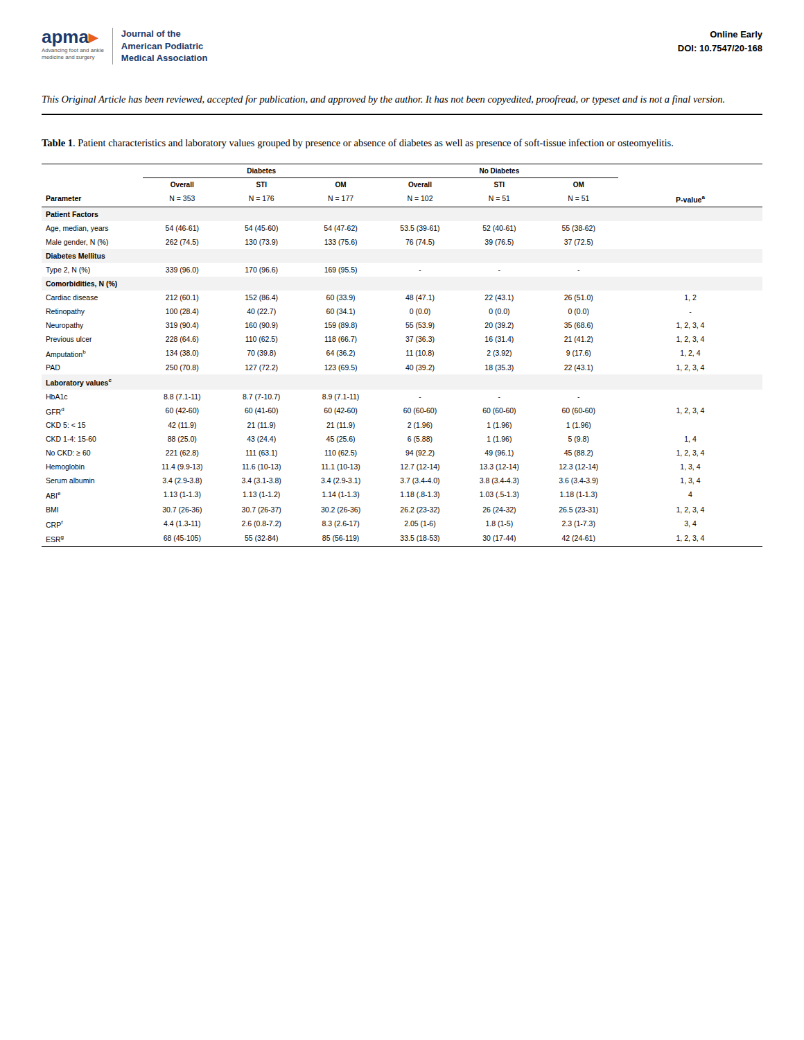apma▸
Advancing foot and ankle
medicine and surgery
Journal of the
American Podiatric
Medical Association
Online Early
DOI: 10.7547/20-168
This Original Article has been reviewed, accepted for publication, and approved by the author. It has not been copyedited, proofread, or typeset and is not a final version.
Table 1. Patient characteristics and laboratory values grouped by presence or absence of diabetes as well as presence of soft-tissue infection or osteomyelitis.
| | Diabetes | No Diabetes | |
| | Overall | STI | OM | Overall | STI | OM | |
| Parameter | N = 353 | N = 176 | N = 177 | N = 102 | N = 51 | N = 51 | P-value a |
| Patient Factors |
| Age, median, years | 54 (46-61) | 54 (45-60) | 54 (47-62) | 53.5 (39-61) | 52 (40-61) | 55 (38-62) | |
| Male gender, N (%) | 262 (74.5) | 130 (73.9) | 133 (75.6) | 76 (74.5) | 39 (76.5) | 37 (72.5) | |
| Diabetes Mellitus |
| Type 2, N (%) | 339 (96.0) | 170 (96.6) | 169 (95.5) | - | - | - | |
| Comorbidities, N (%) |
| Cardiac disease | 212 (60.1) | 152 (86.4) | 60 (33.9) | 48 (47.1) | 22 (43.1) | 26 (51.0) | 1, 2 |
| Retinopathy | 100 (28.4) | 40 (22.7) | 60 (34.1) | 0 (0.0) | 0 (0.0) | 0 (0.0) | - |
| Neuropathy | 319 (90.4) | 160 (90.9) | 159 (89.8) | 55 (53.9) | 20 (39.2) | 35 (68.6) | 1, 2, 3, 4 |
| Previous ulcer | 228 (64.6) | 110 (62.5) | 118 (66.7) | 37 (36.3) | 16 (31.4) | 21 (41.2) | 1, 2, 3, 4 |
| Amputation b | 134 (38.0) | 70 (39.8) | 64 (36.2) | 11 (10.8) | 2 (3.92) | 9 (17.6) | 1, 2, 4 |
| PAD | 250 (70.8) | 127 (72.2) | 123 (69.5) | 40 (39.2) | 18 (35.3) | 22 (43.1) | 1, 2, 3, 4 |
| Laboratory values c |
| HbA1c | 8.8 (7.1-11) | 8.7 (7-10.7) | 8.9 (7.1-11) | - | - | - | |
| GFR d | 60 (42-60) | 60 (41-60) | 60 (42-60) | 60 (60-60) | 60 (60-60) | 60 (60-60) | 1, 2, 3, 4 |
| CKD 5: < 15 | 42 (11.9) | 21 (11.9) | 21 (11.9) | 2 (1.96) | 1 (1.96) | 1 (1.96) | |
| CKD 1-4: 15-60 | 88 (25.0) | 43 (24.4) | 45 (25.6) | 6 (5.88) | 1 (1.96) | 5 (9.8) | 1, 4 |
| No CKD: ≥ 60 | 221 (62.8) | 111 (63.1) | 110 (62.5) | 94 (92.2) | 49 (96.1) | 45 (88.2) | 1, 2, 3, 4 |
| Hemoglobin | 11.4 (9.9-13) | 11.6 (10-13) | 11.1 (10-13) | 12.7 (12-14) | 13.3 (12-14) | 12.3 (12-14) | 1, 3, 4 |
| Serum albumin | 3.4 (2.9-3.8) | 3.4 (3.1-3.8) | 3.4 (2.9-3.1) | 3.7 (3.4-4.0) | 3.8 (3.4-4.3) | 3.6 (3.4-3.9) | 1, 3, 4 |
| ABI e | 1.13 (1-1.3) | 1.13 (1-1.2) | 1.14 (1-1.3) | 1.18 (.8-1.3) | 1.03 (.5-1.3) | 1.18 (1-1.3) | 4 |
| BMI | 30.7 (26-36) | 30.7 (26-37) | 30.2 (26-36) | 26.2 (23-32) | 26 (24-32) | 26.5 (23-31) | 1, 2, 3, 4 |
| CRP f | 4.4 (1.3-11) | 2.6 (0.8-7.2) | 8.3 (2.6-17) | 2.05 (1-6) | 1.8 (1-5) | 2.3 (1-7.3) | 3, 4 |
| ESR g | 68 (45-105) | 55 (32-84) | 85 (56-119) | 33.5 (18-53) | 30 (17-44) | 42 (24-61) | 1, 2, 3, 4 |